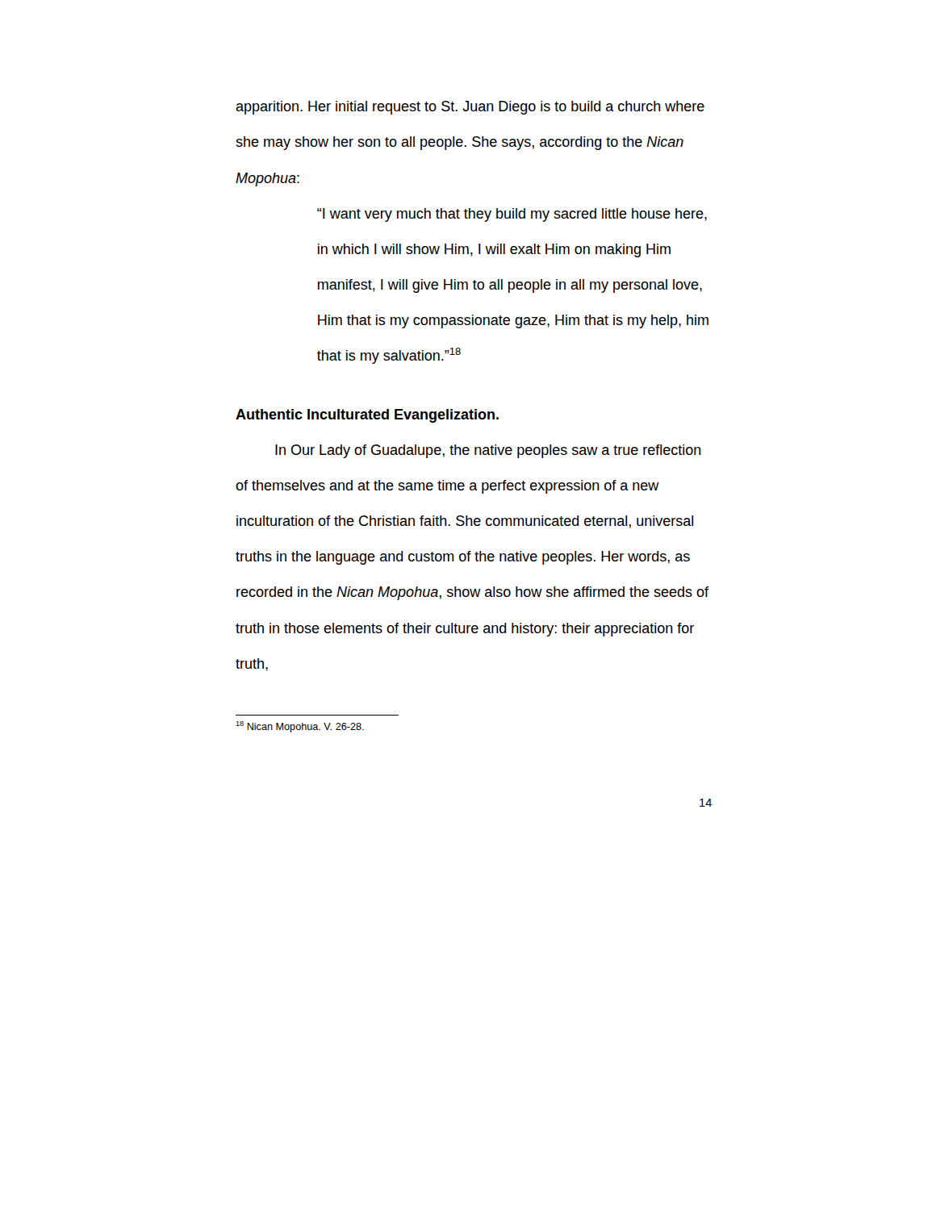apparition. Her initial request to St. Juan Diego is to build a church where she may show her son to all people. She says, according to the Nican Mopohua:
“I want very much that they build my sacred little house here, in which I will show Him, I will exalt Him on making Him manifest, I will give Him to all people in all my personal love, Him that is my compassionate gaze, Him that is my help, him that is my salvation.”18
Authentic Inculturated Evangelization.
In Our Lady of Guadalupe, the native peoples saw a true reflection of themselves and at the same time a perfect expression of a new inculturation of the Christian faith. She communicated eternal, universal truths in the language and custom of the native peoples. Her words, as recorded in the Nican Mopohua, show also how she affirmed the seeds of truth in those elements of their culture and history: their appreciation for truth,
18 Nican Mopohua. V. 26-28.
14